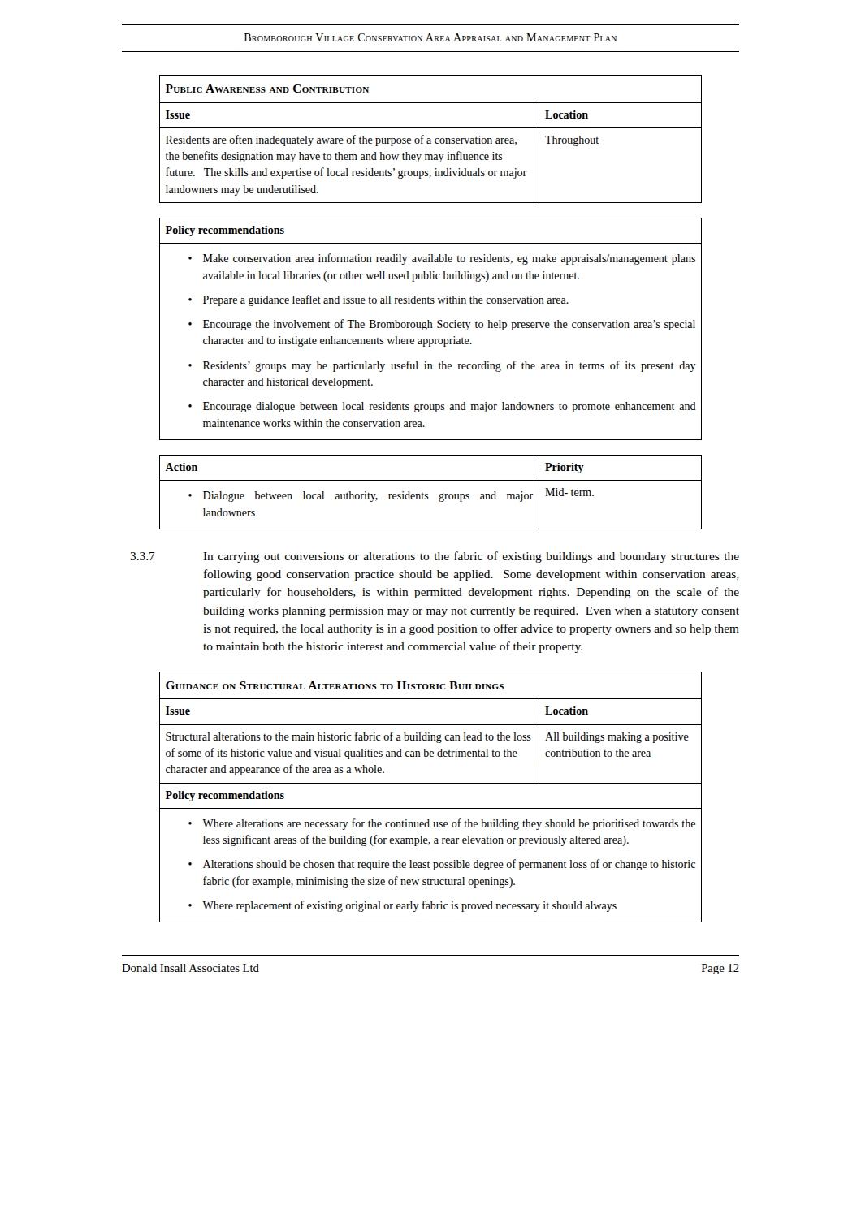Bromborough Village Conservation Area Appraisal and Management Plan
| Public Awareness and Contribution |
| Issue | Location |
| Residents are often inadequately aware of the purpose of a conservation area, the benefits designation may have to them and how they may influence its future. The skills and expertise of local residents’ groups, individuals or major landowners may be underutilised. | Throughout |
| Policy recommendations |
| Make conservation area information readily available to residents, eg make appraisals/management plans available in local libraries (or other well used public buildings) and on the internet. Prepare a guidance leaflet and issue to all residents within the conservation area. Encourage the involvement of The Bromborough Society to help preserve the conservation area’s special character and to instigate enhancements where appropriate. Residents’ groups may be particularly useful in the recording of the area in terms of its present day character and historical development. Encourage dialogue between local residents groups and major landowners to promote enhancement and maintenance works within the conservation area. |
| Action | Priority |
| --- | --- |
| Dialogue between local authority, residents groups and major landowners | Mid- term. |
3.3.7
In carrying out conversions or alterations to the fabric of existing buildings and boundary structures the following good conservation practice should be applied. Some development within conservation areas, particularly for householders, is within permitted development rights. Depending on the scale of the building works planning permission may or may not currently be required. Even when a statutory consent is not required, the local authority is in a good position to offer advice to property owners and so help them to maintain both the historic interest and commercial value of their property.
| Guidance on Structural Alterations to Historic Buildings |
| Issue | Location |
| Structural alterations to the main historic fabric of a building can lead to the loss of some of its historic value and visual qualities and can be detrimental to the character and appearance of the area as a whole. | All buildings making a positive contribution to the area |
| Policy recommendations |
| Where alterations are necessary for the continued use of the building they should be prioritised towards the less significant areas of the building (for example, a rear elevation or previously altered area). Alterations should be chosen that require the least possible degree of permanent loss of or change to historic fabric (for example, minimising the size of new structural openings). Where replacement of existing original or early fabric is proved necessary it should always |
Donald Insall Associates Ltd
Page 12